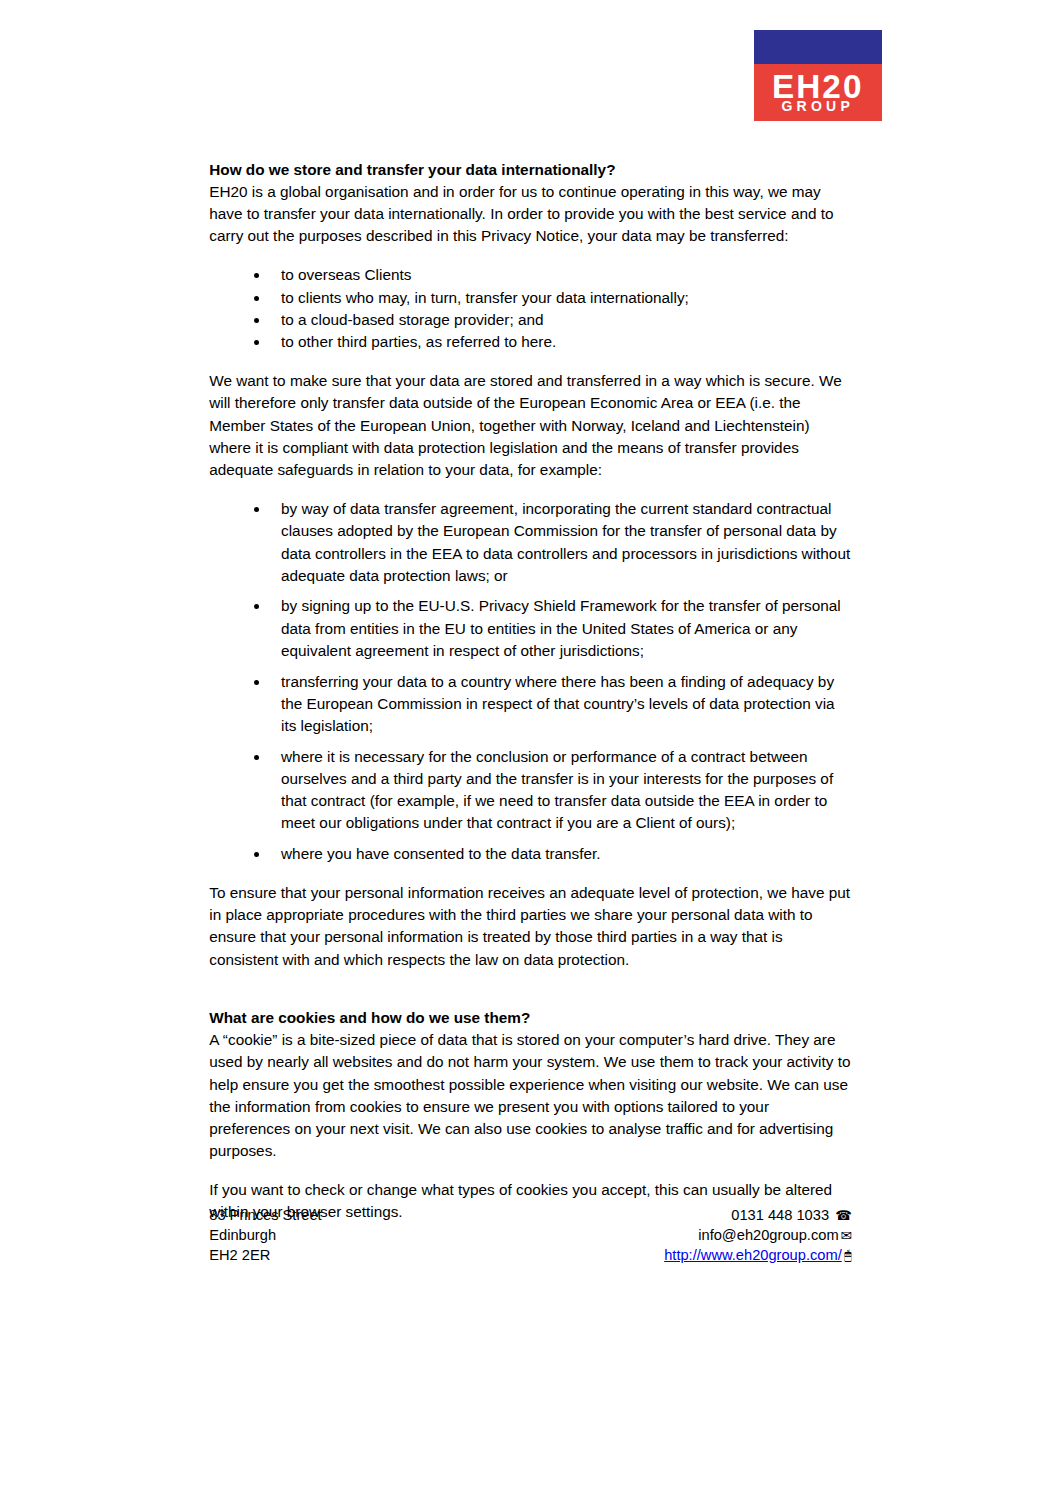EH20 GROUP
How do we store and transfer your data internationally?
EH20 is a global organisation and in order for us to continue operating in this way, we may have to transfer your data internationally. In order to provide you with the best service and to carry out the purposes described in this Privacy Notice, your data may be transferred:
to overseas Clients
to clients who may, in turn, transfer your data internationally;
to a cloud-based storage provider; and
to other third parties, as referred to here.
We want to make sure that your data are stored and transferred in a way which is secure. We will therefore only transfer data outside of the European Economic Area or EEA (i.e. the Member States of the European Union, together with Norway, Iceland and Liechtenstein) where it is compliant with data protection legislation and the means of transfer provides adequate safeguards in relation to your data, for example:
by way of data transfer agreement, incorporating the current standard contractual clauses adopted by the European Commission for the transfer of personal data by data controllers in the EEA to data controllers and processors in jurisdictions without adequate data protection laws; or
by signing up to the EU-U.S. Privacy Shield Framework for the transfer of personal data from entities in the EU to entities in the United States of America or any equivalent agreement in respect of other jurisdictions;
transferring your data to a country where there has been a finding of adequacy by the European Commission in respect of that country’s levels of data protection via its legislation;
where it is necessary for the conclusion or performance of a contract between ourselves and a third party and the transfer is in your interests for the purposes of that contract (for example, if we need to transfer data outside the EEA in order to meet our obligations under that contract if you are a Client of ours);
where you have consented to the data transfer.
To ensure that your personal information receives an adequate level of protection, we have put in place appropriate procedures with the third parties we share your personal data with to ensure that your personal information is treated by those third parties in a way that is consistent with and which respects the law on data protection.
What are cookies and how do we use them?
A “cookie” is a bite-sized piece of data that is stored on your computer’s hard drive. They are used by nearly all websites and do not harm your system. We use them to track your activity to help ensure you get the smoothest possible experience when visiting our website. We can use the information from cookies to ensure we present you with options tailored to your preferences on your next visit. We can also use cookies to analyse traffic and for advertising purposes.
If you want to check or change what types of cookies you accept, this can usually be altered within your browser settings.
| 83 Princes Street | 0131 448 1033 ☎ |
| Edinburgh | info@eh20group.com ✉ |
| EH2 2ER | http://www.eh20group.com/ 🖱 |